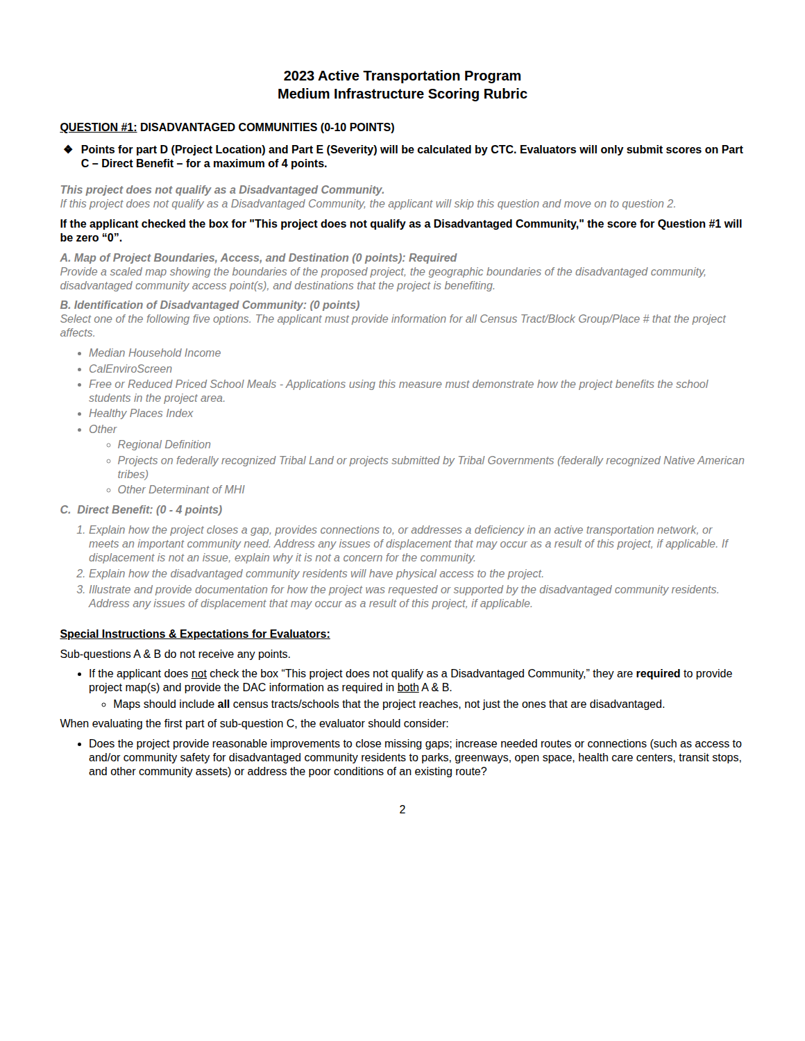2023 Active Transportation Program
Medium Infrastructure Scoring Rubric
QUESTION #1: DISADVANTAGED COMMUNITIES (0-10 POINTS)
❖
Points for part D (Project Location) and Part E (Severity) will be calculated by CTC. Evaluators will only submit scores on Part C – Direct Benefit – for a maximum of 4 points.
This project does not qualify as a Disadvantaged Community.
If this project does not qualify as a Disadvantaged Community, the applicant will skip this question and move on to question 2.
If the applicant checked the box for "This project does not qualify as a Disadvantaged Community," the score for Question #1 will be zero “0”.
A. Map of Project Boundaries, Access, and Destination (0 points): Required
Provide a scaled map showing the boundaries of the proposed project, the geographic boundaries of the disadvantaged community, disadvantaged community access point(s), and destinations that the project is benefiting.
B. Identification of Disadvantaged Community: (0 points)
Select one of the following five options. The applicant must provide information for all Census Tract/Block Group/Place # that the project affects.
Median Household Income
CalEnviroScreen
Free or Reduced Priced School Meals - Applications using this measure must demonstrate how the project benefits the school students in the project area.
Healthy Places Index
Other
Regional Definition
Projects on federally recognized Tribal Land or projects submitted by Tribal Governments (federally recognized Native American tribes)
Other Determinant of MHI
C. Direct Benefit: (0 - 4 points)
Explain how the project closes a gap, provides connections to, or addresses a deficiency in an active transportation network, or meets an important community need. Address any issues of displacement that may occur as a result of this project, if applicable. If displacement is not an issue, explain why it is not a concern for the community.
Explain how the disadvantaged community residents will have physical access to the project.
Illustrate and provide documentation for how the project was requested or supported by the disadvantaged community residents. Address any issues of displacement that may occur as a result of this project, if applicable.
Special Instructions & Expectations for Evaluators:
Sub-questions A & B do not receive any points.
If the applicant does not check the box “This project does not qualify as a Disadvantaged Community,” they are required to provide project map(s) and provide the DAC information as required in both A & B.
Maps should include all census tracts/schools that the project reaches, not just the ones that are disadvantaged.
When evaluating the first part of sub-question C, the evaluator should consider:
Does the project provide reasonable improvements to close missing gaps; increase needed routes or connections (such as access to and/or community safety for disadvantaged community residents to parks, greenways, open space, health care centers, transit stops, and other community assets) or address the poor conditions of an existing route?
2